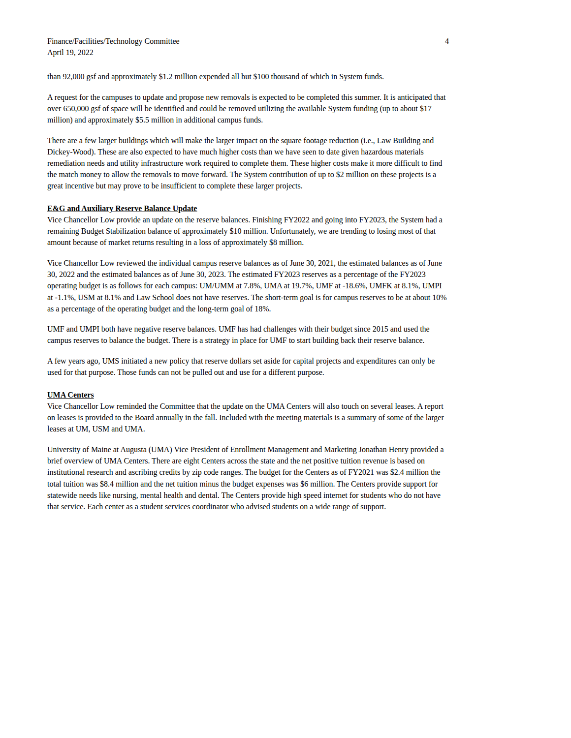Finance/Facilities/Technology Committee
April 19, 2022
4
than 92,000 gsf and approximately $1.2 million expended all but $100 thousand of which in System funds.
A request for the campuses to update and propose new removals is expected to be completed this summer. It is anticipated that over 650,000 gsf of space will be identified and could be removed utilizing the available System funding (up to about $17 million) and approximately $5.5 million in additional campus funds.
There are a few larger buildings which will make the larger impact on the square footage reduction (i.e., Law Building and Dickey-Wood). These are also expected to have much higher costs than we have seen to date given hazardous materials remediation needs and utility infrastructure work required to complete them. These higher costs make it more difficult to find the match money to allow the removals to move forward. The System contribution of up to $2 million on these projects is a great incentive but may prove to be insufficient to complete these larger projects.
E&G and Auxiliary Reserve Balance Update
Vice Chancellor Low provide an update on the reserve balances. Finishing FY2022 and going into FY2023, the System had a remaining Budget Stabilization balance of approximately $10 million. Unfortunately, we are trending to losing most of that amount because of market returns resulting in a loss of approximately $8 million.
Vice Chancellor Low reviewed the individual campus reserve balances as of June 30, 2021, the estimated balances as of June 30, 2022 and the estimated balances as of June 30, 2023. The estimated FY2023 reserves as a percentage of the FY2023 operating budget is as follows for each campus: UM/UMM at 7.8%, UMA at 19.7%, UMF at -18.6%, UMFK at 8.1%, UMPI at -1.1%, USM at 8.1% and Law School does not have reserves. The short-term goal is for campus reserves to be at about 10% as a percentage of the operating budget and the long-term goal of 18%.
UMF and UMPI both have negative reserve balances. UMF has had challenges with their budget since 2015 and used the campus reserves to balance the budget. There is a strategy in place for UMF to start building back their reserve balance.
A few years ago, UMS initiated a new policy that reserve dollars set aside for capital projects and expenditures can only be used for that purpose. Those funds can not be pulled out and use for a different purpose.
UMA Centers
Vice Chancellor Low reminded the Committee that the update on the UMA Centers will also touch on several leases. A report on leases is provided to the Board annually in the fall. Included with the meeting materials is a summary of some of the larger leases at UM, USM and UMA.
University of Maine at Augusta (UMA) Vice President of Enrollment Management and Marketing Jonathan Henry provided a brief overview of UMA Centers. There are eight Centers across the state and the net positive tuition revenue is based on institutional research and ascribing credits by zip code ranges. The budget for the Centers as of FY2021 was $2.4 million the total tuition was $8.4 million and the net tuition minus the budget expenses was $6 million. The Centers provide support for statewide needs like nursing, mental health and dental. The Centers provide high speed internet for students who do not have that service. Each center as a student services coordinator who advised students on a wide range of support.